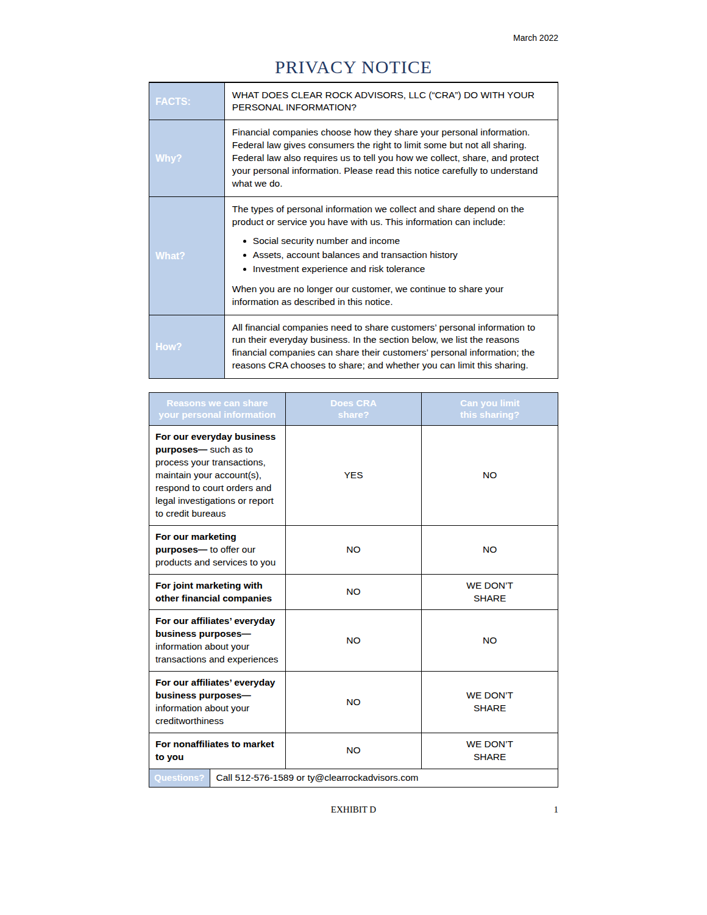March 2022
PRIVACY NOTICE
| FACTS: | WHAT DOES CLEAR ROCK ADVISORS, LLC (“CRA”) DO WITH YOUR PERSONAL INFORMATION? |
| Why? | Financial companies choose how they share your personal information. Federal law gives consumers the right to limit some but not all sharing. Federal law also requires us to tell you how we collect, share, and protect your personal information. Please read this notice carefully to understand what we do. |
| What? | The types of personal information we collect and share depend on the product or service you have with us. This information can include: Social security number and income Assets, account balances and transaction history Investment experience and risk tolerance When you are no longer our customer, we continue to share your information as described in this notice. |
| How? | All financial companies need to share customers’ personal information to run their everyday business. In the section below, we list the reasons financial companies can share their customers’ personal information; the reasons CRA chooses to share; and whether you can limit this sharing. |
| Reasons we can share your personal information | Does CRA share? | Can you limit this sharing? |
| --- | --- | --- |
| For our everyday business purposes— such as to process your transactions, maintain your account(s), respond to court orders and legal investigations or report to credit bureaus | YES | NO |
| For our marketing purposes— to offer our products and services to you | NO | NO |
| For joint marketing with other financial companies | NO | WE DON’T SHARE |
| For our affiliates’ everyday business purposes— information about your transactions and experiences | NO | NO |
| For our affiliates’ everyday business purposes— information about your creditworthiness | NO | WE DON’T SHARE |
| For nonaffiliates to market to you | NO | WE DON’T SHARE |
| Questions? Call 512-576-1589 or ty@clearrockadvisors.com |
EXHIBIT D 1